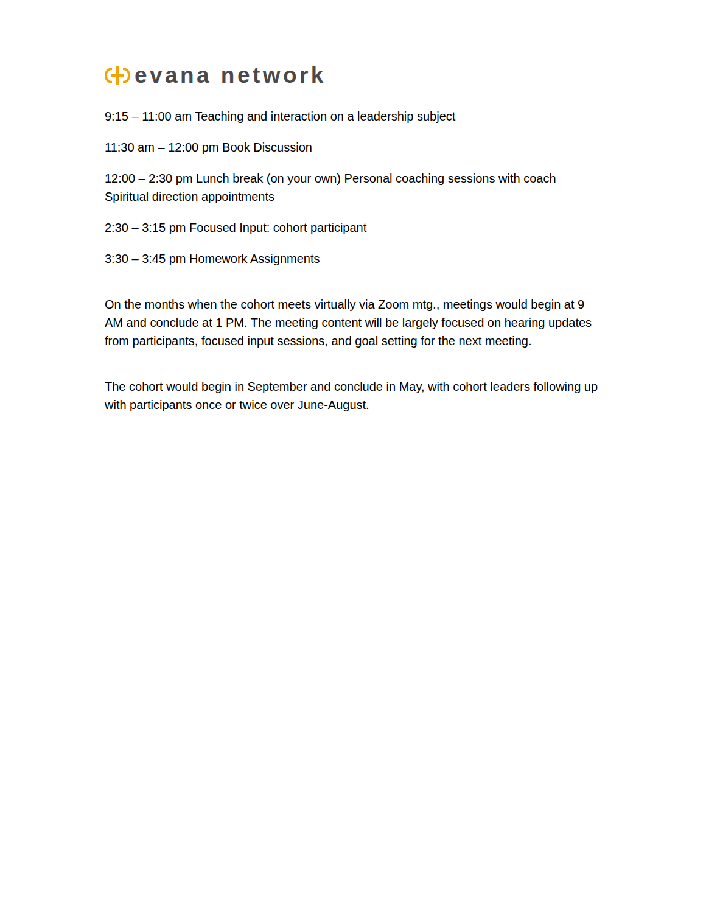evana network
9:15 – 11:00 am Teaching and interaction on a leadership subject
11:30 am – 12:00 pm Book Discussion
12:00 – 2:30 pm Lunch break (on your own) Personal coaching sessions with coach Spiritual direction appointments
2:30 – 3:15 pm Focused Input: cohort participant
3:30 – 3:45 pm Homework Assignments
On the months when the cohort meets virtually via Zoom mtg., meetings would begin at 9 AM and conclude at 1 PM. The meeting content will be largely focused on hearing updates from participants, focused input sessions, and goal setting for the next meeting.
The cohort would begin in September and conclude in May, with cohort leaders following up with participants once or twice over June-August.